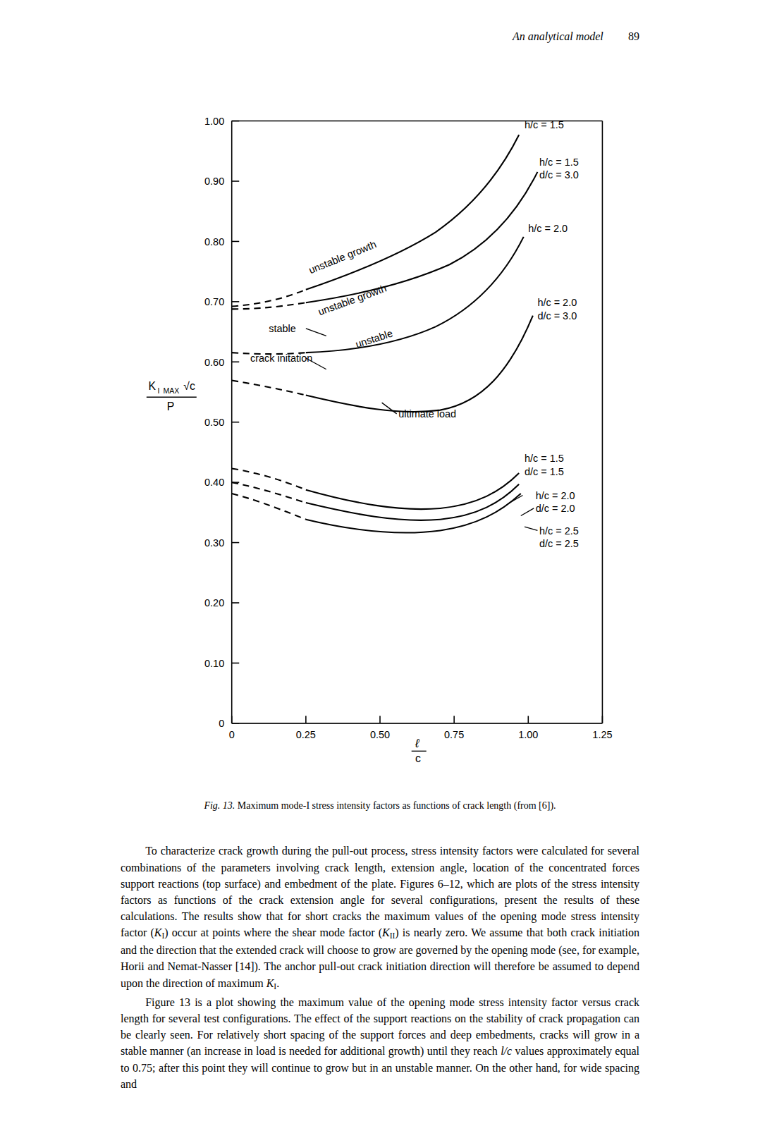An analytical model 89
Maximum mode-I stress intensity factors as functions of crack length Graph with vertical axis labelled K sub I MAX times square root of c divided by P, ranging from 0 to 1.00, and horizontal axis labelled l over c, ranging from 0 to 1.25. Several curves are shown for different h/c and d/c ratios, with regions annotated as unstable growth, stable, crack initiation and ultimate load. 1.00 0.90 0.80 0.70 0.60 0.50 0.40 0.30 0.20 0.10 0 K I MAX √c P 0 0.25 0.50 0.75 1.00 1.25 ℓ c unstable growth unstable growth unstable stable crack initation ultimate load h/c = 1.5 h/c = 1.5 d/c = 3.0 h/c = 2.0 h/c = 2.0 d/c = 3.0 h/c = 1.5 d/c = 1.5 h/c = 2.0 d/c = 2.0 h/c = 2.5 d/c = 2.5
Fig. 13. Maximum mode-I stress intensity factors as functions of crack length (from [6]).
To characterize crack growth during the pull-out process, stress intensity factors were calculated for several combinations of the parameters involving crack length, extension angle, location of the concentrated forces support reactions (top surface) and embedment of the plate. Figures 6–12, which are plots of the stress intensity factors as functions of the crack extension angle for several configurations, present the results of these calculations. The results show that for short cracks the maximum values of the opening mode stress intensity factor (KI) occur at points where the shear mode factor (KII) is nearly zero. We assume that both crack initiation and the direction that the extended crack will choose to grow are governed by the opening mode (see, for example, Horii and Nemat-Nasser [14]). The anchor pull-out crack initiation direction will therefore be assumed to depend upon the direction of maximum KI.
Figure 13 is a plot showing the maximum value of the opening mode stress intensity factor versus crack length for several test configurations. The effect of the support reactions on the stability of crack propagation can be clearly seen. For relatively short spacing of the support forces and deep embedments, cracks will grow in a stable manner (an increase in load is needed for additional growth) until they reach l/c values approximately equal to 0.75; after this point they will continue to grow but in an unstable manner. On the other hand, for wide spacing and